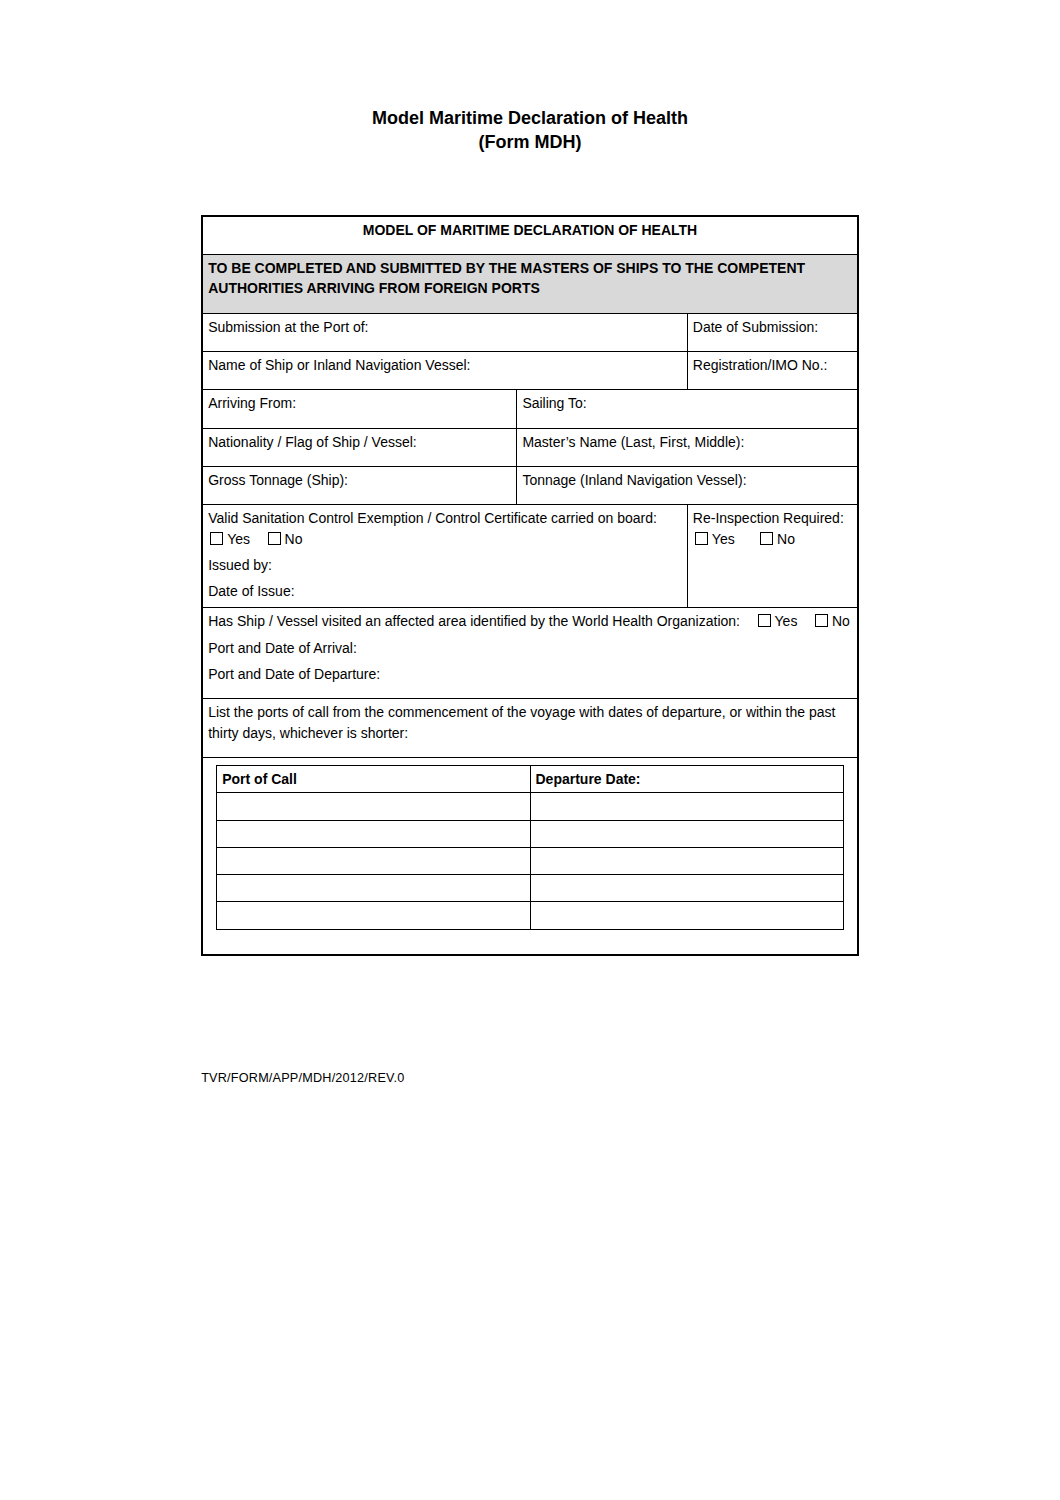Model Maritime Declaration of Health
(Form MDH)
| MODEL OF MARITIME DECLARATION OF HEALTH |
| TO BE COMPLETED AND SUBMITTED BY THE MASTERS OF SHIPS TO THE COMPETENT AUTHORITIES ARRIVING FROM FOREIGN PORTS |
| Submission at the Port of: | Date of Submission: |
| Name of Ship or Inland Navigation Vessel: | Registration/IMO No.: |
| Arriving From: | Sailing To: |
| Nationality / Flag of Ship / Vessel: | Master’s Name (Last, First, Middle): |
| Gross Tonnage (Ship): | Tonnage (Inland Navigation Vessel): |
| Valid Sanitation Control Exemption / Control Certificate carried on board: Yes No Issued by: Date of Issue: | Re-Inspection Required: Yes No |
| Has Ship / Vessel visited an affected area identified by the World Health Organization: Yes No Port and Date of Arrival: Port and Date of Departure: |
| List the ports of call from the commencement of the voyage with dates of departure, or within the past thirty days, whichever is shorter: |
| / Port of Call / Departure Date: / / --- / --- / |
TVR/FORM/APP/MDH/2012/REV.0